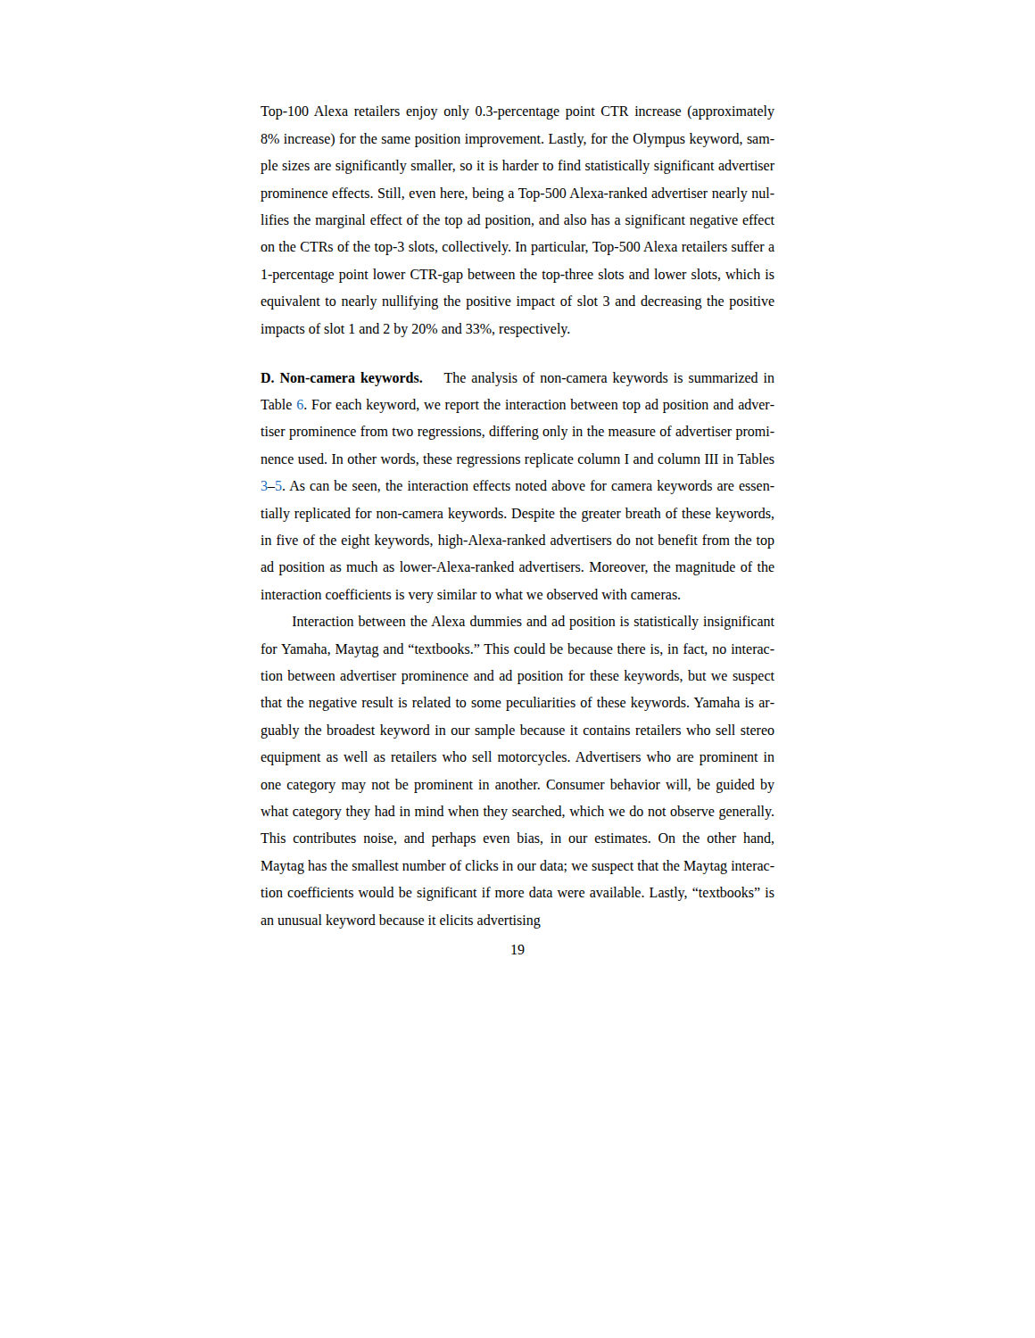Top-100 Alexa retailers enjoy only 0.3-percentage point CTR increase (approximately 8% increase) for the same position improvement. Lastly, for the Olympus keyword, sample sizes are significantly smaller, so it is harder to find statistically significant advertiser prominence effects. Still, even here, being a Top-500 Alexa-ranked advertiser nearly nullifies the marginal effect of the top ad position, and also has a significant negative effect on the CTRs of the top-3 slots, collectively. In particular, Top-500 Alexa retailers suffer a 1-percentage point lower CTR-gap between the top-three slots and lower slots, which is equivalent to nearly nullifying the positive impact of slot 3 and decreasing the positive impacts of slot 1 and 2 by 20% and 33%, respectively.
D. Non-camera keywords. The analysis of non-camera keywords is summarized in Table 6. For each keyword, we report the interaction between top ad position and advertiser prominence from two regressions, differing only in the measure of advertiser prominence used. In other words, these regressions replicate column I and column III in Tables 3–5. As can be seen, the interaction effects noted above for camera keywords are essentially replicated for non-camera keywords. Despite the greater breath of these keywords, in five of the eight keywords, high-Alexa-ranked advertisers do not benefit from the top ad position as much as lower-Alexa-ranked advertisers. Moreover, the magnitude of the interaction coefficients is very similar to what we observed with cameras.
Interaction between the Alexa dummies and ad position is statistically insignificant for Yamaha, Maytag and “textbooks.” This could be because there is, in fact, no interaction between advertiser prominence and ad position for these keywords, but we suspect that the negative result is related to some peculiarities of these keywords. Yamaha is arguably the broadest keyword in our sample because it contains retailers who sell stereo equipment as well as retailers who sell motorcycles. Advertisers who are prominent in one category may not be prominent in another. Consumer behavior will, be guided by what category they had in mind when they searched, which we do not observe generally. This contributes noise, and perhaps even bias, in our estimates. On the other hand, Maytag has the smallest number of clicks in our data; we suspect that the Maytag interaction coefficients would be significant if more data were available. Lastly, “textbooks” is an unusual keyword because it elicits advertising
19